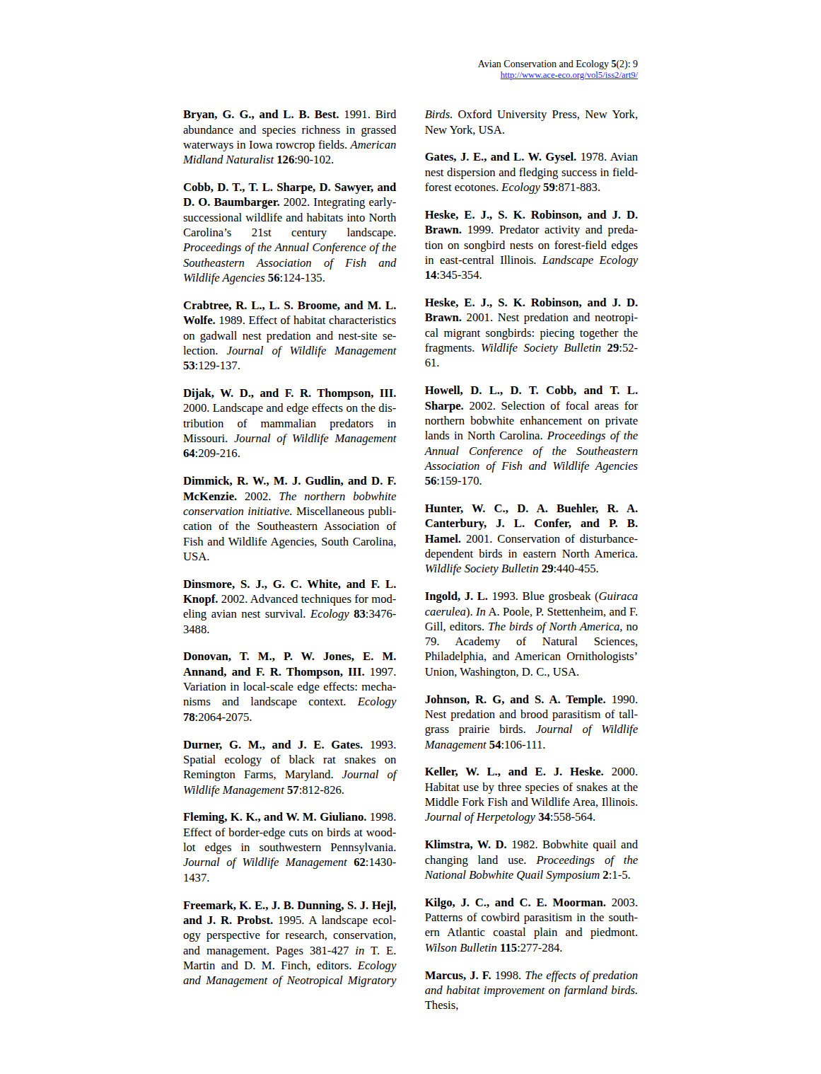Avian Conservation and Ecology 5(2): 9 http://www.ace-eco.org/vol5/iss2/art9/
Bryan, G. G., and L. B. Best. 1991. Bird abundance and species richness in grassed waterways in Iowa rowcrop fields. American Midland Naturalist 126:90-102.
Cobb, D. T., T. L. Sharpe, D. Sawyer, and D. O. Baumbarger. 2002. Integrating early-successional wildlife and habitats into North Carolina’s 21st century landscape. Proceedings of the Annual Conference of the Southeastern Association of Fish and Wildlife Agencies 56:124-135.
Crabtree, R. L., L. S. Broome, and M. L. Wolfe. 1989. Effect of habitat characteristics on gadwall nest predation and nest-site selection. Journal of Wildlife Management 53:129-137.
Dijak, W. D., and F. R. Thompson, III. 2000. Landscape and edge effects on the distribution of mammalian predators in Missouri. Journal of Wildlife Management 64:209-216.
Dimmick, R. W., M. J. Gudlin, and D. F. McKenzie. 2002. The northern bobwhite conservation initiative. Miscellaneous publication of the Southeastern Association of Fish and Wildlife Agencies, South Carolina, USA.
Dinsmore, S. J., G. C. White, and F. L. Knopf. 2002. Advanced techniques for modeling avian nest survival. Ecology 83:3476-3488.
Donovan, T. M., P. W. Jones, E. M. Annand, and F. R. Thompson, III. 1997. Variation in local-scale edge effects: mechanisms and landscape context. Ecology 78:2064-2075.
Durner, G. M., and J. E. Gates. 1993. Spatial ecology of black rat snakes on Remington Farms, Maryland. Journal of Wildlife Management 57:812-826.
Fleming, K. K., and W. M. Giuliano. 1998. Effect of border-edge cuts on birds at woodlot edges in southwestern Pennsylvania. Journal of Wildlife Management 62:1430-1437.
Freemark, K. E., J. B. Dunning, S. J. Hejl, and J. R. Probst. 1995. A landscape ecology perspective for research, conservation, and management. Pages 381-427 in T. E. Martin and D. M. Finch, editors. Ecology and Management of Neotropical Migratory Birds. Oxford University Press, New York, New York, USA.
Gates, J. E., and L. W. Gysel. 1978. Avian nest dispersion and fledging success in field-forest ecotones. Ecology 59:871-883.
Heske, E. J., S. K. Robinson, and J. D. Brawn. 1999. Predator activity and predation on songbird nests on forest-field edges in east-central Illinois. Landscape Ecology 14:345-354.
Heske, E. J., S. K. Robinson, and J. D. Brawn. 2001. Nest predation and neotropical migrant songbirds: piecing together the fragments. Wildlife Society Bulletin 29:52-61.
Howell, D. L., D. T. Cobb, and T. L. Sharpe. 2002. Selection of focal areas for northern bobwhite enhancement on private lands in North Carolina. Proceedings of the Annual Conference of the Southeastern Association of Fish and Wildlife Agencies 56:159-170.
Hunter, W. C., D. A. Buehler, R. A. Canterbury, J. L. Confer, and P. B. Hamel. 2001. Conservation of disturbance-dependent birds in eastern North America. Wildlife Society Bulletin 29:440-455.
Ingold, J. L. 1993. Blue grosbeak (Guiraca caerulea). In A. Poole, P. Stettenheim, and F. Gill, editors. The birds of North America, no 79. Academy of Natural Sciences, Philadelphia, and American Ornithologists’ Union, Washington, D. C., USA.
Johnson, R. G, and S. A. Temple. 1990. Nest predation and brood parasitism of tallgrass prairie birds. Journal of Wildlife Management 54:106-111.
Keller, W. L., and E. J. Heske. 2000. Habitat use by three species of snakes at the Middle Fork Fish and Wildlife Area, Illinois. Journal of Herpetology 34:558-564.
Klimstra, W. D. 1982. Bobwhite quail and changing land use. Proceedings of the National Bobwhite Quail Symposium 2:1-5.
Kilgo, J. C., and C. E. Moorman. 2003. Patterns of cowbird parasitism in the southern Atlantic coastal plain and piedmont. Wilson Bulletin 115:277-284.
Marcus, J. F. 1998. The effects of predation and habitat improvement on farmland birds. Thesis,